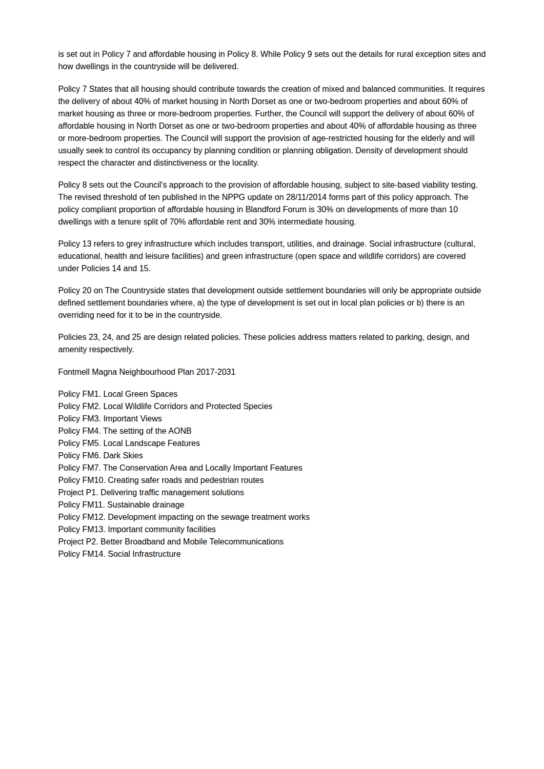is set out in Policy 7 and affordable housing in Policy 8. While Policy 9 sets out the details for rural exception sites and how dwellings in the countryside will be delivered.
Policy 7 States that all housing should contribute towards the creation of mixed and balanced communities. It requires the delivery of about 40% of market housing in North Dorset as one or two-bedroom properties and about 60% of market housing as three or more-bedroom properties. Further, the Council will support the delivery of about 60% of affordable housing in North Dorset as one or two-bedroom properties and about 40% of affordable housing as three or more-bedroom properties. The Council will support the provision of age-restricted housing for the elderly and will usually seek to control its occupancy by planning condition or planning obligation. Density of development should respect the character and distinctiveness or the locality.
Policy 8 sets out the Council's approach to the provision of affordable housing, subject to site-based viability testing. The revised threshold of ten published in the NPPG update on 28/11/2014 forms part of this policy approach. The policy compliant proportion of affordable housing in Blandford Forum is 30% on developments of more than 10 dwellings with a tenure split of 70% affordable rent and 30% intermediate housing.
Policy 13 refers to grey infrastructure which includes transport, utilities, and drainage. Social infrastructure (cultural, educational, health and leisure facilities) and green infrastructure (open space and wildlife corridors) are covered under Policies 14 and 15.
Policy 20 on The Countryside states that development outside settlement boundaries will only be appropriate outside defined settlement boundaries where, a) the type of development is set out in local plan policies or b) there is an overriding need for it to be in the countryside.
Policies 23, 24, and 25 are design related policies. These policies address matters related to parking, design, and amenity respectively.
Fontmell Magna Neighbourhood Plan 2017-2031
Policy FM1. Local Green Spaces
Policy FM2. Local Wildlife Corridors and Protected Species
Policy FM3. Important Views
Policy FM4. The setting of the AONB
Policy FM5. Local Landscape Features
Policy FM6. Dark Skies
Policy FM7. The Conservation Area and Locally Important Features
Policy FM10. Creating safer roads and pedestrian routes
Project P1. Delivering traffic management solutions
Policy FM11. Sustainable drainage
Policy FM12. Development impacting on the sewage treatment works
Policy FM13. Important community facilities
Project P2. Better Broadband and Mobile Telecommunications
Policy FM14. Social Infrastructure